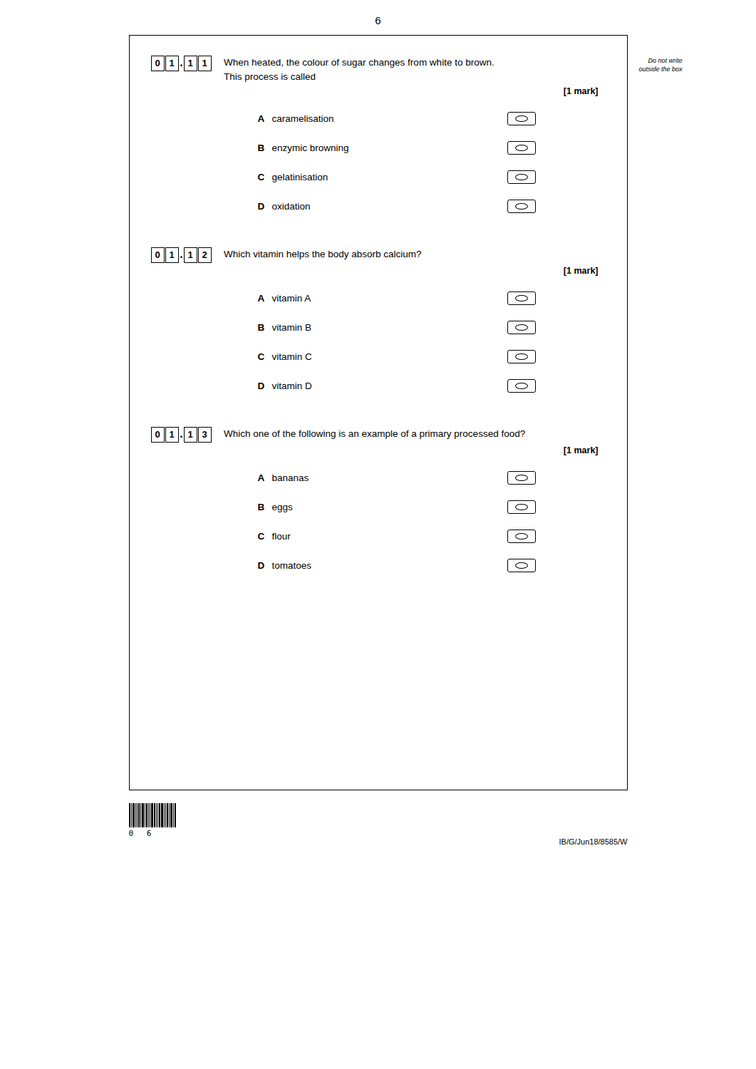6
Do not write outside the box
01. 11
When heated, the colour of sugar changes from white to brown.
This process is called
[1 mark]
A
caramelisation
B
enzymic browning
C
gelatinisation
D
oxidation
01. 12
Which vitamin helps the body absorb calcium?
[1 mark]
A
vitamin A
B
vitamin B
C
vitamin C
D
vitamin D
01. 13
Which one of the following is an example of a primary processed food?
[1 mark]
A
bananas
B
eggs
C
flour
D
tomatoes
0 6
IB/G/Jun18/8585/W